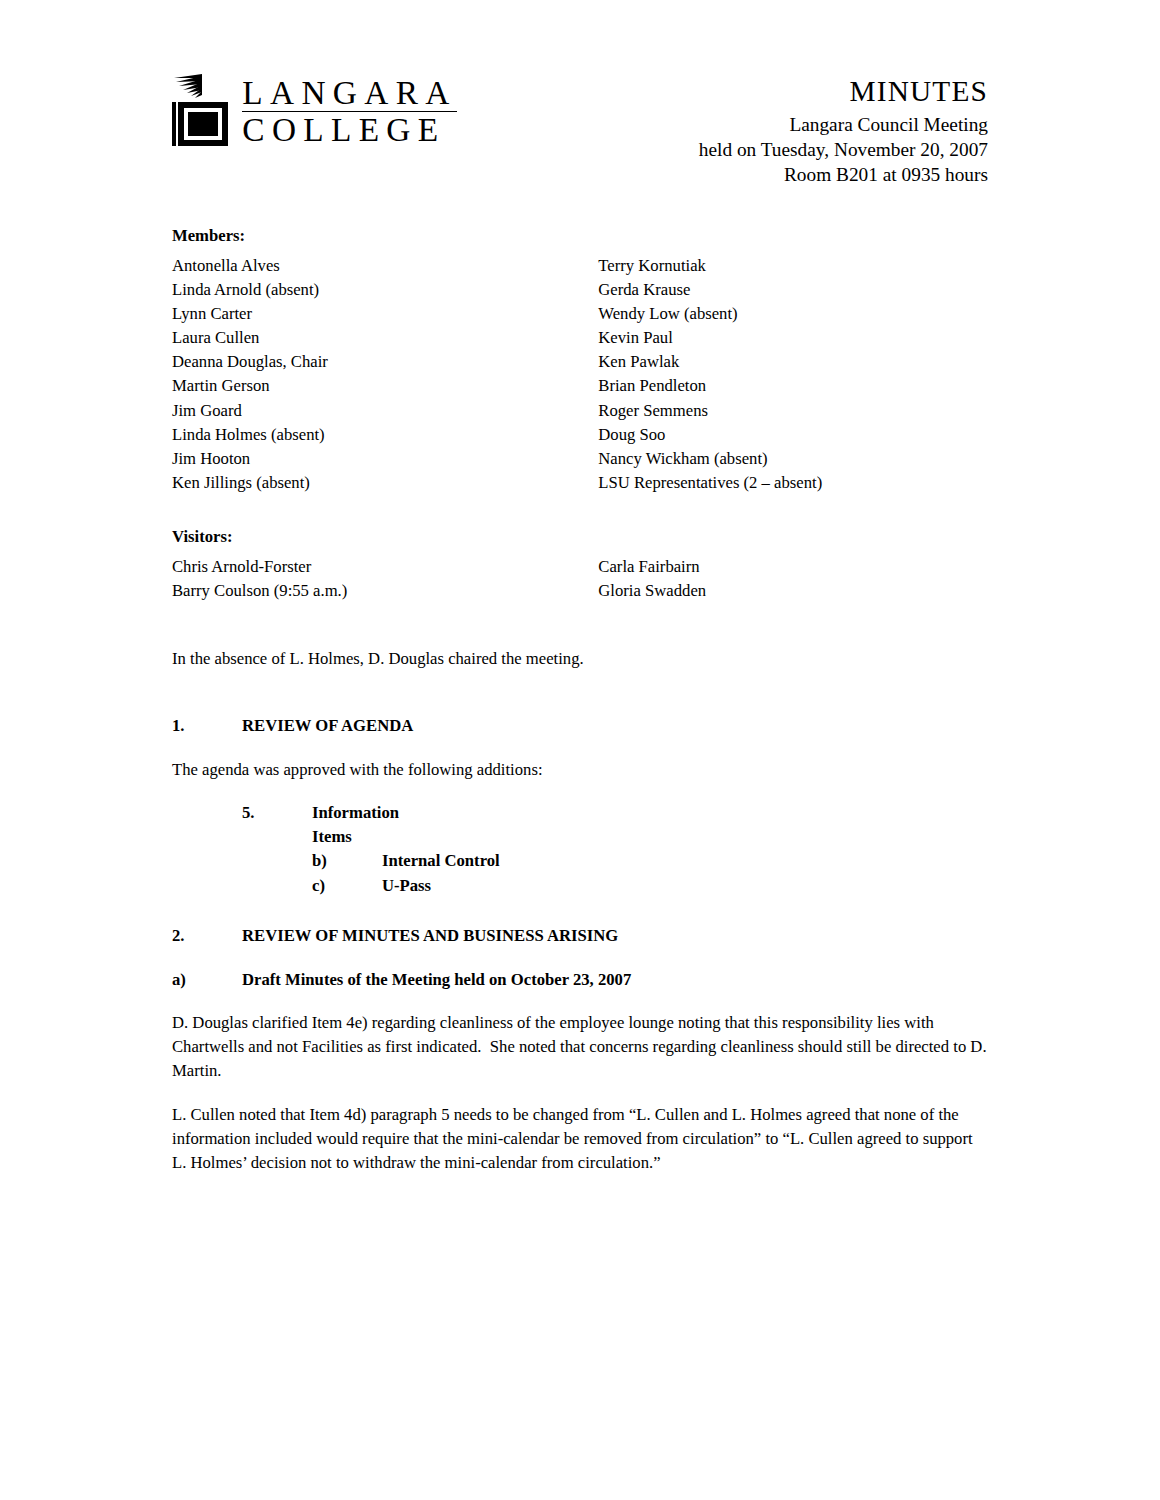LANGARA COLLEGE
MINUTES Langara Council Meeting held on Tuesday, November 20, 2007 Room B201 at 0935 hours
Members:
Antonella Alves
Terry Kornutiak
Linda Arnold (absent)
Gerda Krause
Lynn Carter
Wendy Low (absent)
Laura Cullen
Kevin Paul
Deanna Douglas, Chair
Ken Pawlak
Martin Gerson
Brian Pendleton
Jim Goard
Roger Semmens
Linda Holmes (absent)
Doug Soo
Jim Hooton
Nancy Wickham (absent)
Ken Jillings (absent)
LSU Representatives (2 – absent)
Visitors:
Chris Arnold-Forster
Carla Fairbairn
Barry Coulson (9:55 a.m.)
Gloria Swadden
In the absence of L. Holmes, D. Douglas chaired the meeting.
1. REVIEW OF AGENDA
The agenda was approved with the following additions:
5. Information Items
b) Internal Control
c) U-Pass
2. REVIEW OF MINUTES AND BUSINESS ARISING
a) Draft Minutes of the Meeting held on October 23, 2007
D. Douglas clarified Item 4e) regarding cleanliness of the employee lounge noting that this responsibility lies with Chartwells and not Facilities as first indicated. She noted that concerns regarding cleanliness should still be directed to D. Martin.
L. Cullen noted that Item 4d) paragraph 5 needs to be changed from “L. Cullen and L. Holmes agreed that none of the information included would require that the mini-calendar be removed from circulation” to “L. Cullen agreed to support L. Holmes’ decision not to withdraw the mini-calendar from circulation.”